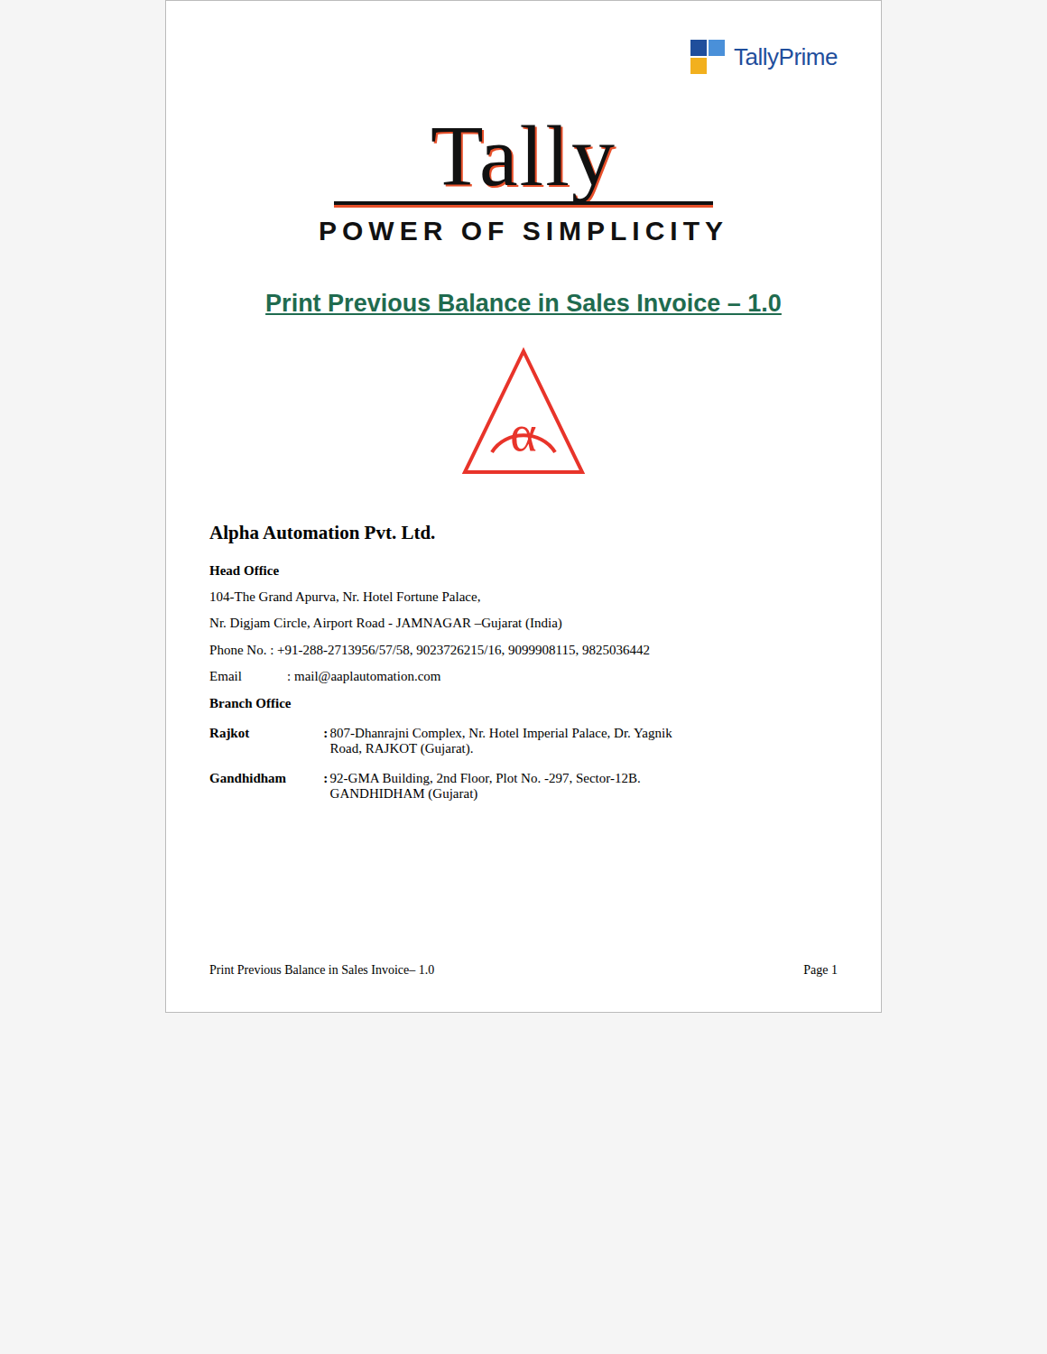TallyPrime
Tally
POWER OF SIMPLICITY
Print Previous Balance in Sales Invoice – 1.0
α
Alpha Automation Pvt. Ltd.
Head Office
104-The Grand Apurva, Nr. Hotel Fortune Palace,
Nr. Digjam Circle, Airport Road - JAMNAGAR –Gujarat (India)
Phone No. : +91-288-2713956/57/58, 9023726215/16, 9099908115, 9825036442
Email: mail@aaplautomation.com
Branch Office
| Rajkot | : | 807-Dhanrajni Complex, Nr. Hotel Imperial Palace, Dr. Yagnik Road, RAJKOT (Gujarat). |
| Gandhidham | : | 92-GMA Building, 2nd Floor, Plot No. -297, Sector-12B. GANDHIDHAM (Gujarat) |
Print Previous Balance in Sales Invoice– 1.0
Page 1